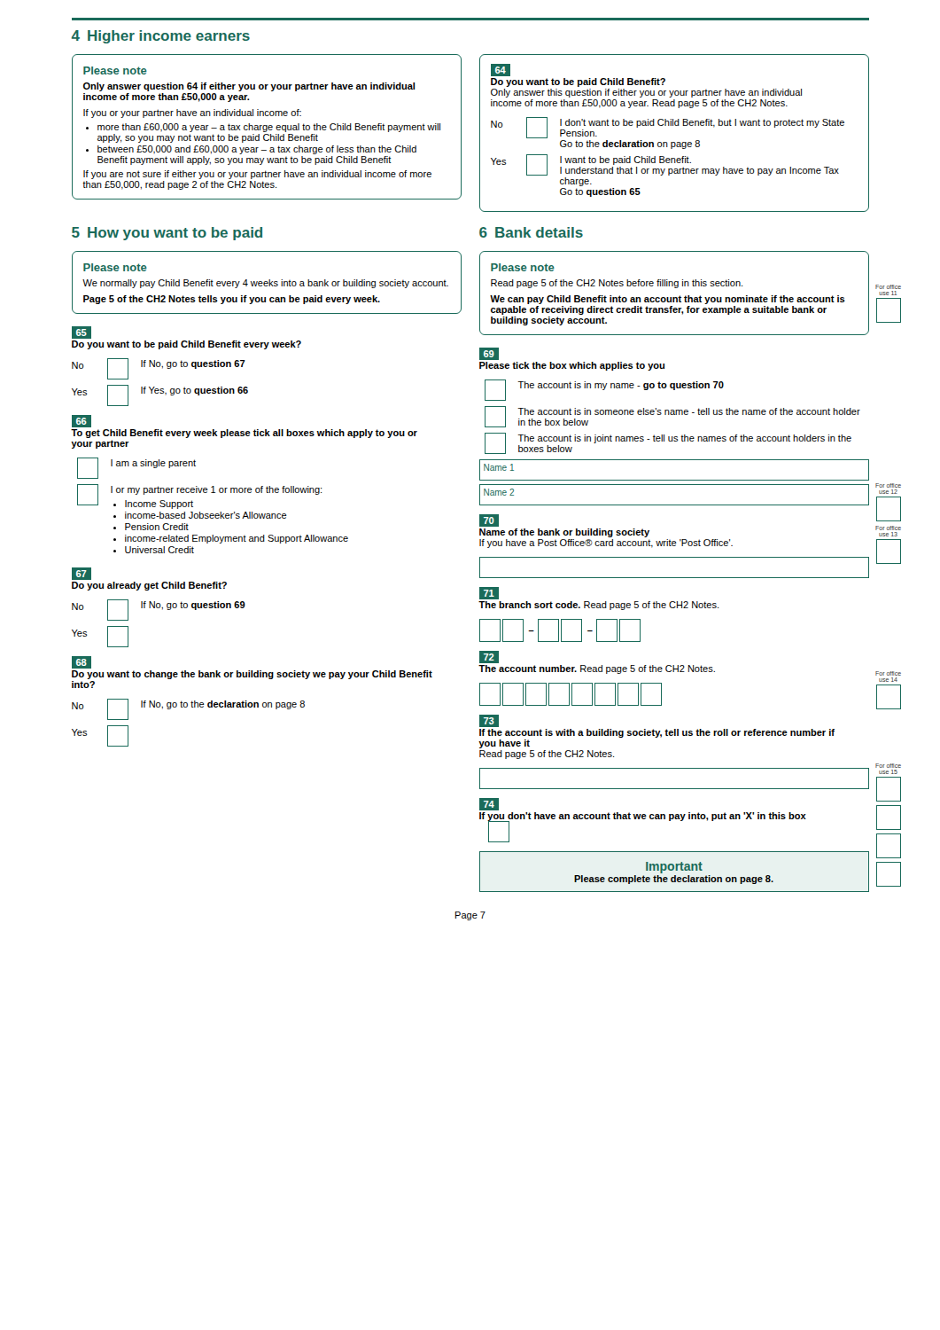4 Higher income earners
Please note
Only answer question 64 if either you or your partner have an individual income of more than £50,000 a year.
If you or your partner have an individual income of:
more than £60,000 a year – a tax charge equal to the Child Benefit payment will apply, so you may not want to be paid Child Benefit
between £50,000 and £60,000 a year – a tax charge of less than the Child Benefit payment will apply, so you may want to be paid Child Benefit
If you are not sure if either you or your partner have an individual income of more than £50,000, read page 2 of the CH2 Notes.
64 Do you want to be paid Child Benefit?
Only answer this question if either you or your partner have an individual income of more than £50,000 a year. Read page 5 of the CH2 Notes.
No
I don't want to be paid Child Benefit, but I want to protect my State Pension.
Go to the declaration on page 8
Yes
I want to be paid Child Benefit.
I understand that I or my partner may have to pay an Income Tax charge.
Go to question 65
5 How you want to be paid
Please note
We normally pay Child Benefit every 4 weeks into a bank or building society account.
Page 5 of the CH2 Notes tells you if you can be paid every week.
65 Do you want to be paid Child Benefit every week?
No
If No, go to question 67
Yes
If Yes, go to question 66
66 To get Child Benefit every week please tick all boxes which apply to you or your partner
I am a single parent
I or my partner receive 1 or more of the following:
Income Support
income-based Jobseeker's Allowance
Pension Credit
income-related Employment and Support Allowance
Universal Credit
67 Do you already get Child Benefit?
No
If No, go to question 69
Yes
68 Do you want to change the bank or building society we pay your Child Benefit into?
No
If No, go to the declaration on page 8
Yes
6 Bank details
Please note
Read page 5 of the CH2 Notes before filling in this section.
We can pay Child Benefit into an account that you nominate if the account is capable of receiving direct credit transfer, for example a suitable bank or building society account.
69 Please tick the box which applies to you
The account is in my name - go to question 70
The account is in someone else's name - tell us the name of the account holder in the box below
The account is in joint names - tell us the names of the account holders in the boxes below
Name 1
Name 2
70 Name of the bank or building society
If you have a Post Office® card account, write 'Post Office'.
71 The branch sort code. Read page 5 of the CH2 Notes.
–
–
72 The account number. Read page 5 of the CH2 Notes.
73 If the account is with a building society, tell us the roll or reference number if you have it
Read page 5 of the CH2 Notes.
74 If you don't have an account that we can pay into, put an 'X' in this box
Important
Please complete the declaration on page 8.
For office use 11
For office use 12
For office use 13
For office use 14
For office use 15
Page 7